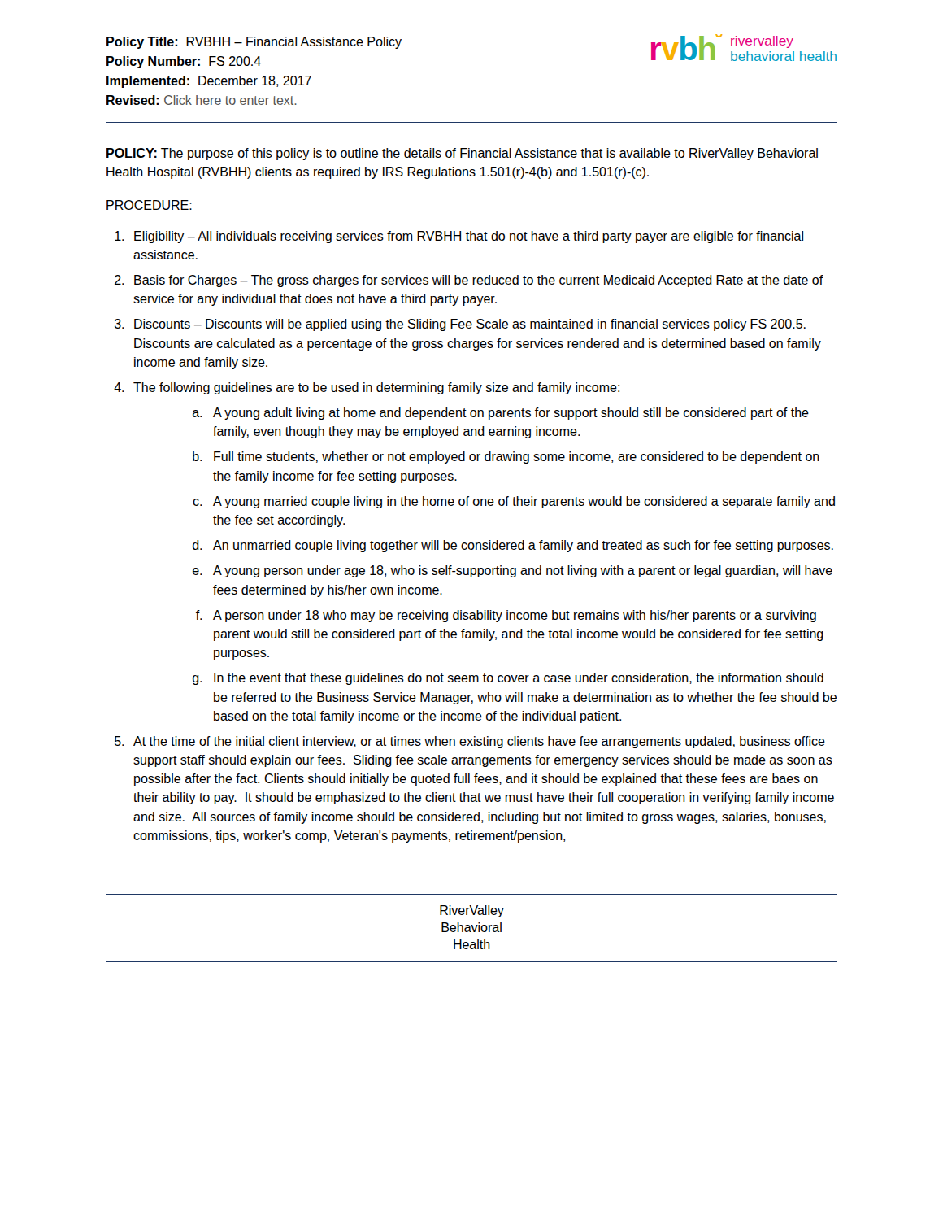Policy Title: RVBHH – Financial Assistance Policy
Policy Number: FS 200.4
Implemented: December 18, 2017
Revised: Click here to enter text.
rvbh˘ rivervalley
behavioral health
POLICY: The purpose of this policy is to outline the details of Financial Assistance that is available to RiverValley Behavioral Health Hospital (RVBHH) clients as required by IRS Regulations 1.501(r)-4(b) and 1.501(r)-(c).
PROCEDURE:
Eligibility – All individuals receiving services from RVBHH that do not have a third party payer are eligible for financial assistance.
Basis for Charges – The gross charges for services will be reduced to the current Medicaid Accepted Rate at the date of service for any individual that does not have a third party payer.
Discounts – Discounts will be applied using the Sliding Fee Scale as maintained in financial services policy FS 200.5. Discounts are calculated as a percentage of the gross charges for services rendered and is determined based on family income and family size.
The following guidelines are to be used in determining family size and family income:
A young adult living at home and dependent on parents for support should still be considered part of the family, even though they may be employed and earning income.
Full time students, whether or not employed or drawing some income, are considered to be dependent on the family income for fee setting purposes.
A young married couple living in the home of one of their parents would be considered a separate family and the fee set accordingly.
An unmarried couple living together will be considered a family and treated as such for fee setting purposes.
A young person under age 18, who is self-supporting and not living with a parent or legal guardian, will have fees determined by his/her own income.
A person under 18 who may be receiving disability income but remains with his/her parents or a surviving parent would still be considered part of the family, and the total income would be considered for fee setting purposes.
In the event that these guidelines do not seem to cover a case under consideration, the information should be referred to the Business Service Manager, who will make a determination as to whether the fee should be based on the total family income or the income of the individual patient.
At the time of the initial client interview, or at times when existing clients have fee arrangements updated, business office support staff should explain our fees. Sliding fee scale arrangements for emergency services should be made as soon as possible after the fact. Clients should initially be quoted full fees, and it should be explained that these fees are baes on their ability to pay. It should be emphasized to the client that we must have their full cooperation in verifying family income and size. All sources of family income should be considered, including but not limited to gross wages, salaries, bonuses, commissions, tips, worker's comp, Veteran's payments, retirement/pension,
RiverValley
Behavioral
Health